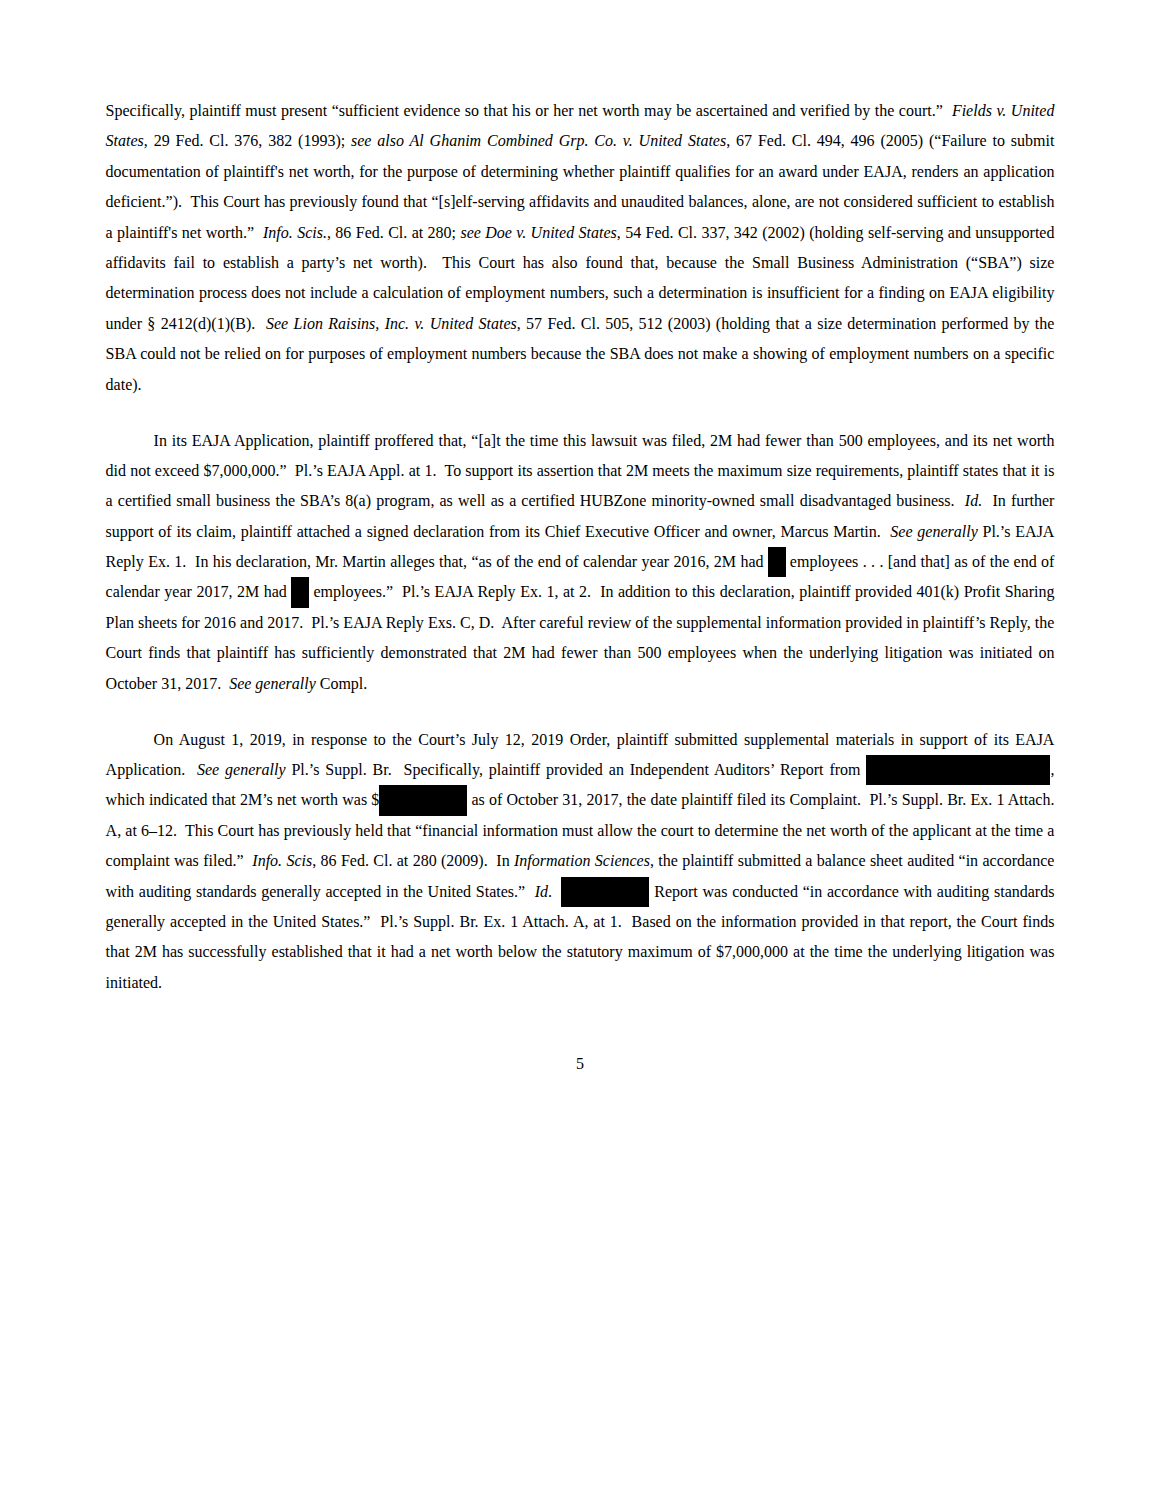Specifically, plaintiff must present “sufficient evidence so that his or her net worth may be ascertained and verified by the court.” Fields v. United States, 29 Fed. Cl. 376, 382 (1993); see also Al Ghanim Combined Grp. Co. v. United States, 67 Fed. Cl. 494, 496 (2005) (“Failure to submit documentation of plaintiff's net worth, for the purpose of determining whether plaintiff qualifies for an award under EAJA, renders an application deficient.”). This Court has previously found that “[s]elf-serving affidavits and unaudited balances, alone, are not considered sufficient to establish a plaintiff's net worth.” Info. Scis., 86 Fed. Cl. at 280; see Doe v. United States, 54 Fed. Cl. 337, 342 (2002) (holding self-serving and unsupported affidavits fail to establish a party’s net worth). This Court has also found that, because the Small Business Administration (“SBA”) size determination process does not include a calculation of employment numbers, such a determination is insufficient for a finding on EAJA eligibility under § 2412(d)(1)(B). See Lion Raisins, Inc. v. United States, 57 Fed. Cl. 505, 512 (2003) (holding that a size determination performed by the SBA could not be relied on for purposes of employment numbers because the SBA does not make a showing of employment numbers on a specific date).
In its EAJA Application, plaintiff proffered that, “[a]t the time this lawsuit was filed, 2M had fewer than 500 employees, and its net worth did not exceed $7,000,000.” Pl.’s EAJA Appl. at 1. To support its assertion that 2M meets the maximum size requirements, plaintiff states that it is a certified small business the SBA’s 8(a) program, as well as a certified HUBZone minority-owned small disadvantaged business. Id. In further support of its claim, plaintiff attached a signed declaration from its Chief Executive Officer and owner, Marcus Martin. See generally Pl.’s EAJA Reply Ex. 1. In his declaration, Mr. Martin alleges that, “as of the end of calendar year 2016, 2M had employees . . . [and that] as of the end of calendar year 2017, 2M had employees.” Pl.’s EAJA Reply Ex. 1, at 2. In addition to this declaration, plaintiff provided 401(k) Profit Sharing Plan sheets for 2016 and 2017. Pl.’s EAJA Reply Exs. C, D. After careful review of the supplemental information provided in plaintiff’s Reply, the Court finds that plaintiff has sufficiently demonstrated that 2M had fewer than 500 employees when the underlying litigation was initiated on October 31, 2017. See generally Compl.
On August 1, 2019, in response to the Court’s July 12, 2019 Order, plaintiff submitted supplemental materials in support of its EAJA Application. See generally Pl.’s Suppl. Br. Specifically, plaintiff provided an Independent Auditors’ Report from , which indicated that 2M’s net worth was $ as of October 31, 2017, the date plaintiff filed its Complaint. Pl.’s Suppl. Br. Ex. 1 Attach. A, at 6–12. This Court has previously held that “financial information must allow the court to determine the net worth of the applicant at the time a complaint was filed.” Info. Scis, 86 Fed. Cl. at 280 (2009). In Information Sciences, the plaintiff submitted a balance sheet audited “in accordance with auditing standards generally accepted in the United States.” Id. Report was conducted “in accordance with auditing standards generally accepted in the United States.” Pl.’s Suppl. Br. Ex. 1 Attach. A, at 1. Based on the information provided in that report, the Court finds that 2M has successfully established that it had a net worth below the statutory maximum of $7,000,000 at the time the underlying litigation was initiated.
5